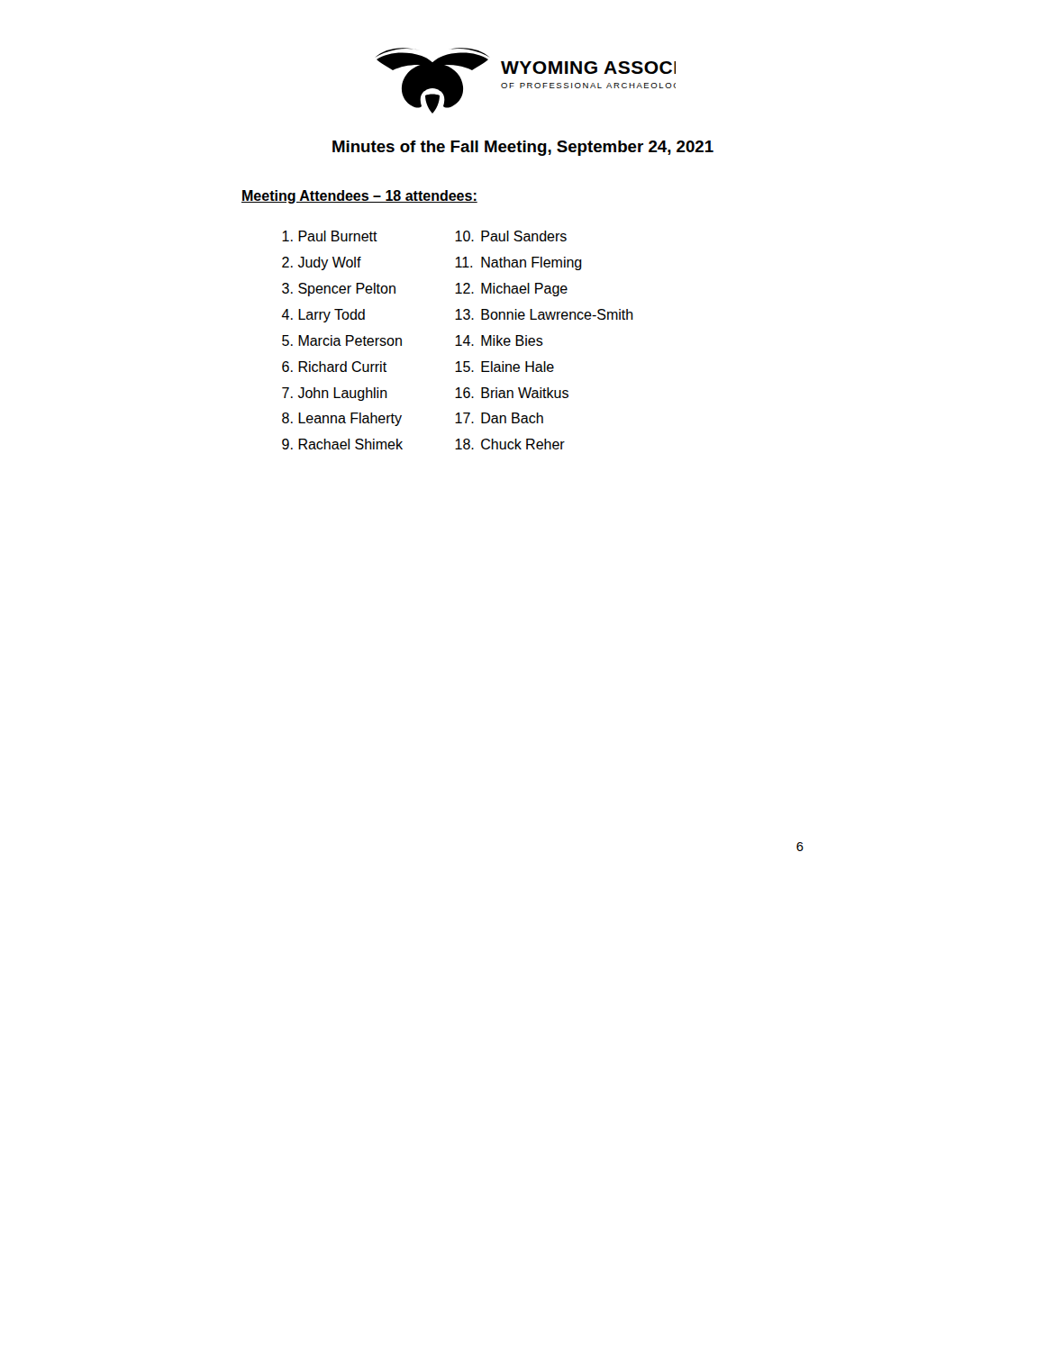WYOMING ASSOCIATION OF PROFESSIONAL ARCHAEOLOGISTS
Minutes of the Fall Meeting, September 24, 2021
Meeting Attendees – 18 attendees:
Paul Burnett
Judy Wolf
Spencer Pelton
Larry Todd
Marcia Peterson
Richard Currit
John Laughlin
Leanna Flaherty
Rachael Shimek
Paul Sanders
Nathan Fleming
Michael Page
Bonnie Lawrence-Smith
Mike Bies
Elaine Hale
Brian Waitkus
Dan Bach
Chuck Reher
6